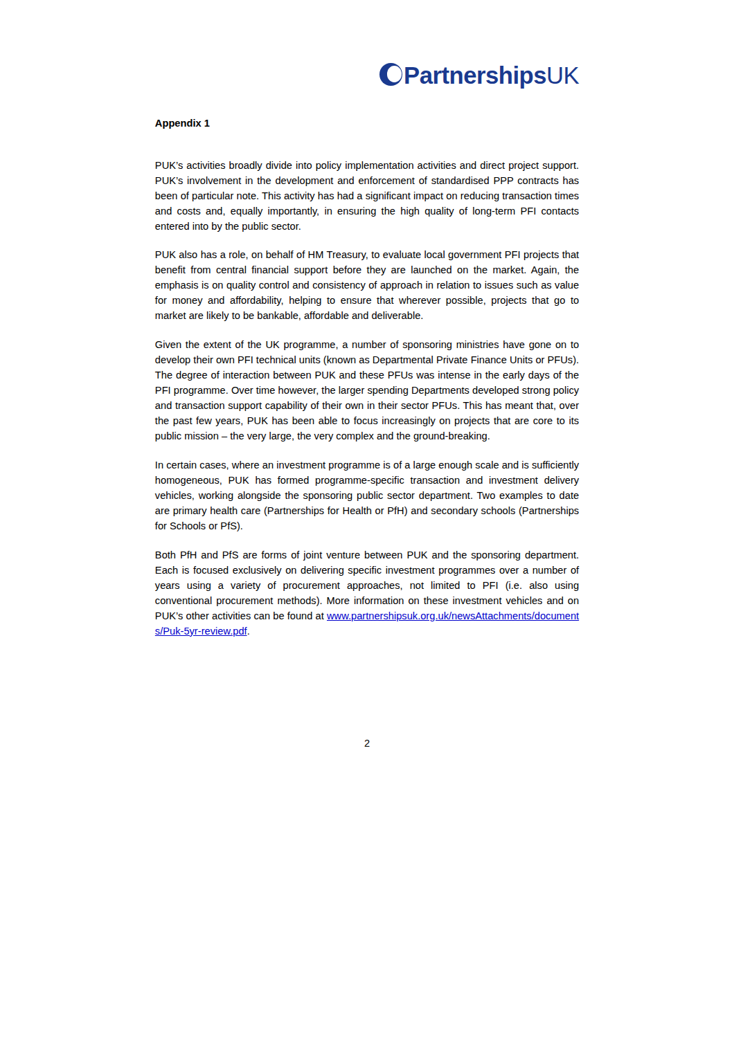PartnershipsUK
Appendix 1
PUK’s activities broadly divide into policy implementation activities and direct project support. PUK’s involvement in the development and enforcement of standardised PPP contracts has been of particular note. This activity has had a significant impact on reducing transaction times and costs and, equally importantly, in ensuring the high quality of long-term PFI contacts entered into by the public sector.
PUK also has a role, on behalf of HM Treasury, to evaluate local government PFI projects that benefit from central financial support before they are launched on the market. Again, the emphasis is on quality control and consistency of approach in relation to issues such as value for money and affordability, helping to ensure that wherever possible, projects that go to market are likely to be bankable, affordable and deliverable.
Given the extent of the UK programme, a number of sponsoring ministries have gone on to develop their own PFI technical units (known as Departmental Private Finance Units or PFUs). The degree of interaction between PUK and these PFUs was intense in the early days of the PFI programme. Over time however, the larger spending Departments developed strong policy and transaction support capability of their own in their sector PFUs. This has meant that, over the past few years, PUK has been able to focus increasingly on projects that are core to its public mission – the very large, the very complex and the ground-breaking.
In certain cases, where an investment programme is of a large enough scale and is sufficiently homogeneous, PUK has formed programme-specific transaction and investment delivery vehicles, working alongside the sponsoring public sector department. Two examples to date are primary health care (Partnerships for Health or PfH) and secondary schools (Partnerships for Schools or PfS).
Both PfH and PfS are forms of joint venture between PUK and the sponsoring department. Each is focused exclusively on delivering specific investment programmes over a number of years using a variety of procurement approaches, not limited to PFI (i.e. also using conventional procurement methods). More information on these investment vehicles and on PUK’s other activities can be found at www.partnershipsuk.org.uk/newsAttachments/documents/Puk-5yr-review.pdf.
2